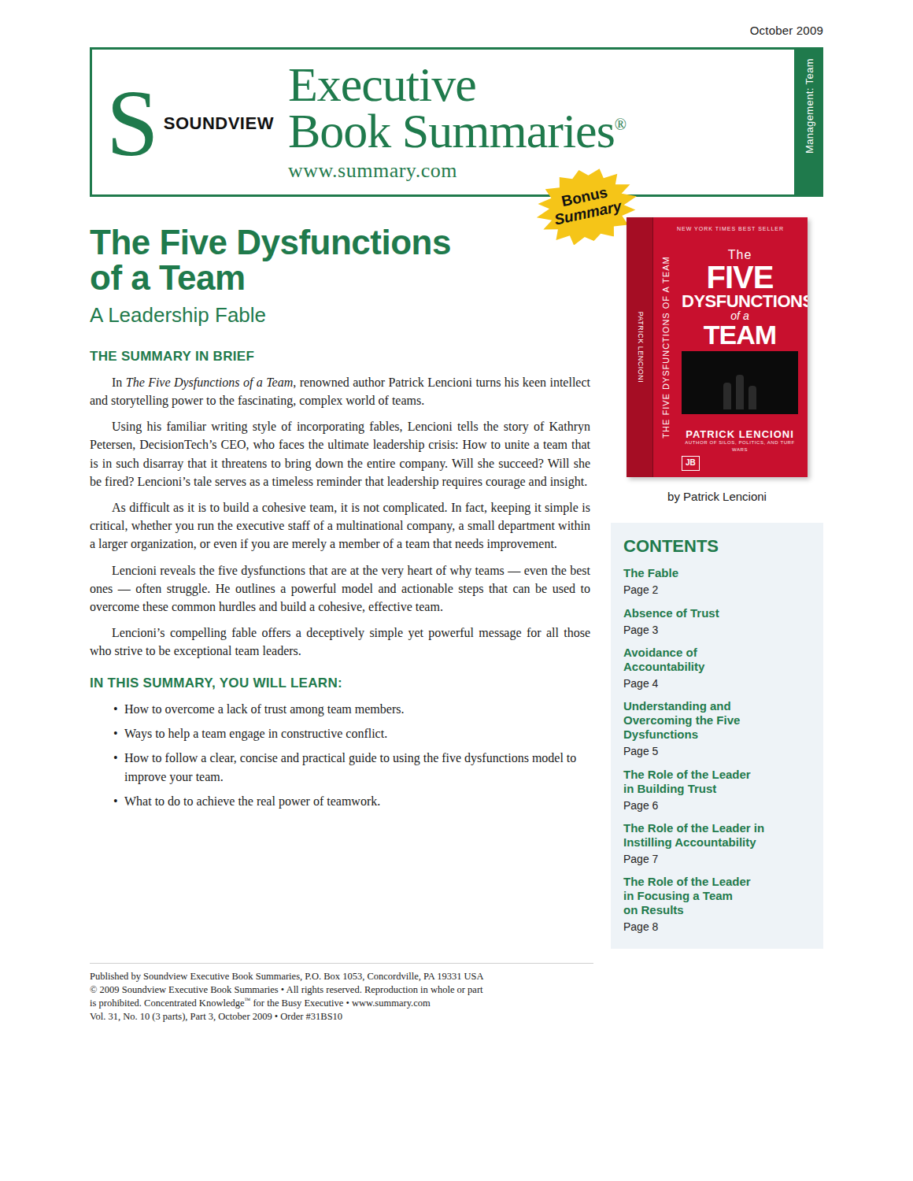October 2009
S
SOUNDVIEW
Executive
Book Summaries®
www.summary.com
Management: Team
Bonus
Summary
The Five Dysfunctions
of a Team
A Leadership Fable
THE SUMMARY IN BRIEF
In The Five Dysfunctions of a Team, renowned author Patrick Lencioni turns his keen intellect and storytelling power to the fascinating, complex world of teams.
Using his familiar writing style of incorporating fables, Lencioni tells the story of Kathryn Petersen, DecisionTech’s CEO, who faces the ultimate leadership crisis: How to unite a team that is in such disarray that it threatens to bring down the entire company. Will she succeed? Will she be fired? Lencioni’s tale serves as a timeless reminder that leadership requires courage and insight.
As difficult as it is to build a cohesive team, it is not complicated. In fact, keeping it simple is critical, whether you run the executive staff of a multinational company, a small department within a larger organization, or even if you are merely a member of a team that needs improvement.
Lencioni reveals the five dysfunctions that are at the very heart of why teams — even the best ones — often struggle. He outlines a powerful model and actionable steps that can be used to overcome these common hurdles and build a cohesive, effective team.
Lencioni’s compelling fable offers a deceptively simple yet powerful message for all those who strive to be exceptional team leaders.
IN THIS SUMMARY, YOU WILL LEARN:
How to overcome a lack of trust among team members.
Ways to help a team engage in constructive conflict.
How to follow a clear, concise and practical guide to using the five dysfunctions model to improve your team.
What to do to achieve the real power of teamwork.
PATRICK LENCIONI
NEW YORK TIMES BEST SELLER
The Five Dysfunctions of a Team
The
FIVE
DYSFUNCTIONS
of a
TEAM
A LEADERSHIP FABLE
PATRICK LENCIONI
AUTHOR OF SILOS, POLITICS, AND TURF WARS
JB
by Patrick Lencioni
CONTENTS
The Fable
Page 2
Absence of Trust
Page 3
Avoidance of
Accountability
Page 4
Understanding and
Overcoming the Five
Dysfunctions
Page 5
The Role of the Leader
in Building Trust
Page 6
The Role of the Leader in
Instilling Accountability
Page 7
The Role of the Leader
in Focusing a Team
on Results
Page 8
Published by Soundview Executive Book Summaries, P.O. Box 1053, Concordville, PA 19331 USA
© 2009 Soundview Executive Book Summaries • All rights reserved. Reproduction in whole or part
is prohibited. Concentrated Knowledge™ for the Busy Executive • www.summary.com
Vol. 31, No. 10 (3 parts), Part 3, October 2009 • Order #31BS10